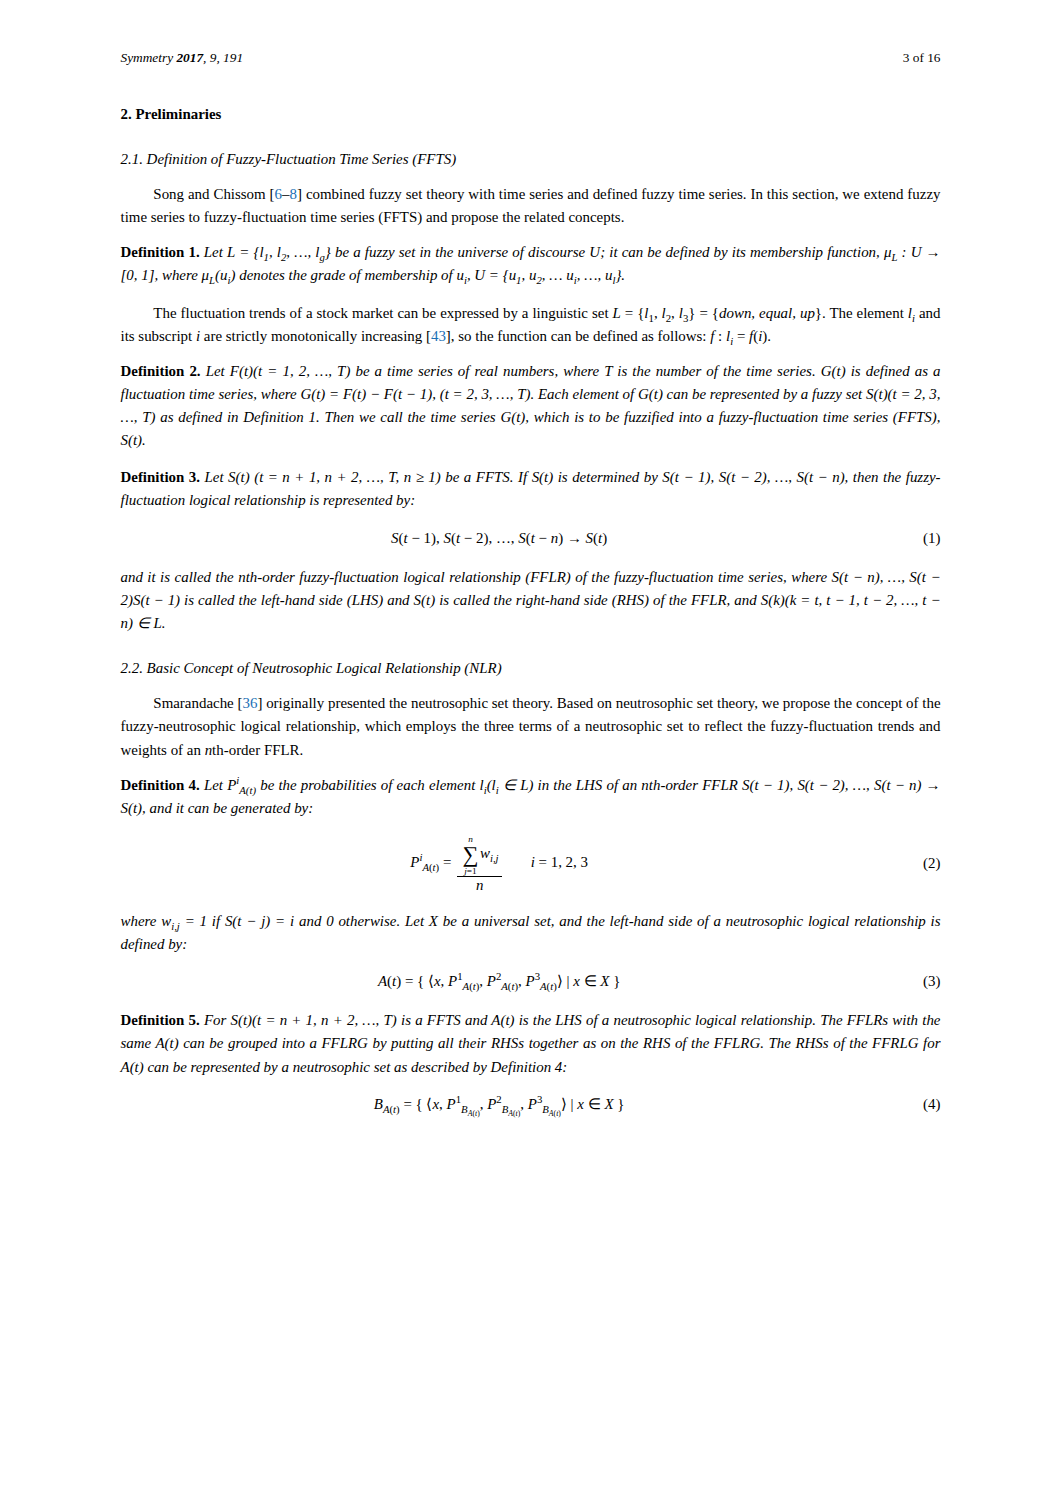Symmetry 2017, 9, 191
3 of 16
2. Preliminaries
2.1. Definition of Fuzzy-Fluctuation Time Series (FFTS)
Song and Chissom [6–8] combined fuzzy set theory with time series and defined fuzzy time series. In this section, we extend fuzzy time series to fuzzy-fluctuation time series (FFTS) and propose the related concepts.
Definition 1. Let L = {l1, l2, …, lg} be a fuzzy set in the universe of discourse U; it can be defined by its membership function, μL : U → [0, 1], where μL(ui) denotes the grade of membership of ui, U = {u1, u2, … ui, …, ul}.
The fluctuation trends of a stock market can be expressed by a linguistic set L = {l1, l2, l3} = {down, equal, up}. The element li and its subscript i are strictly monotonically increasing [43], so the function can be defined as follows: f : li = f(i).
Definition 2. Let F(t)(t = 1, 2, …, T) be a time series of real numbers, where T is the number of the time series. G(t) is defined as a fluctuation time series, where G(t) = F(t) − F(t − 1), (t = 2, 3, …, T). Each element of G(t) can be represented by a fuzzy set S(t)(t = 2, 3, …, T) as defined in Definition 1. Then we call the time series G(t), which is to be fuzzified into a fuzzy-fluctuation time series (FFTS), S(t).
Definition 3. Let S(t) (t = n + 1, n + 2, …, T, n ≥ 1) be a FFTS. If S(t) is determined by S(t − 1), S(t − 2), …, S(t − n), then the fuzzy-fluctuation logical relationship is represented by:
S(t − 1), S(t − 2), …, S(t − n) → S(t) (1)
and it is called the nth-order fuzzy-fluctuation logical relationship (FFLR) of the fuzzy-fluctuation time series, where S(t − n), …, S(t − 2)S(t − 1) is called the left-hand side (LHS) and S(t) is called the right-hand side (RHS) of the FFLR, and S(k)(k = t, t − 1, t − 2, …, t − n) ∈ L.
2.2. Basic Concept of Neutrosophic Logical Relationship (NLR)
Smarandache [36] originally presented the neutrosophic set theory. Based on neutrosophic set theory, we propose the concept of the fuzzy-neutrosophic logical relationship, which employs the three terms of a neutrosophic set to reflect the fuzzy-fluctuation trends and weights of an nth-order FFLR.
Definition 4. Let PiA(t) be the probabilities of each element li(li ∈ L) in the LHS of an nth-order FFLR S(t − 1), S(t − 2), …, S(t − n) → S(t), and it can be generated by:
PiA(t) = n∑j=1 wi,j n i = 1, 2, 3 (2)
where wi,j = 1 if S(t − j) = i and 0 otherwise. Let X be a universal set, and the left-hand side of a neutrosophic logical relationship is defined by:
A(t) = { ⟨x, P1A(t), P2A(t), P3A(t)⟩ | x ∈ X } (3)
Definition 5. For S(t)(t = n + 1, n + 2, …, T) is a FFTS and A(t) is the LHS of a neutrosophic logical relationship. The FFLRs with the same A(t) can be grouped into a FFLRG by putting all their RHSs together as on the RHS of the FFLRG. The RHSs of the FFRLG for A(t) can be represented by a neutrosophic set as described by Definition 4:
BA(t) = { ⟨x, P1BA(t), P2BA(t), P3BA(t)⟩ | x ∈ X } (4)